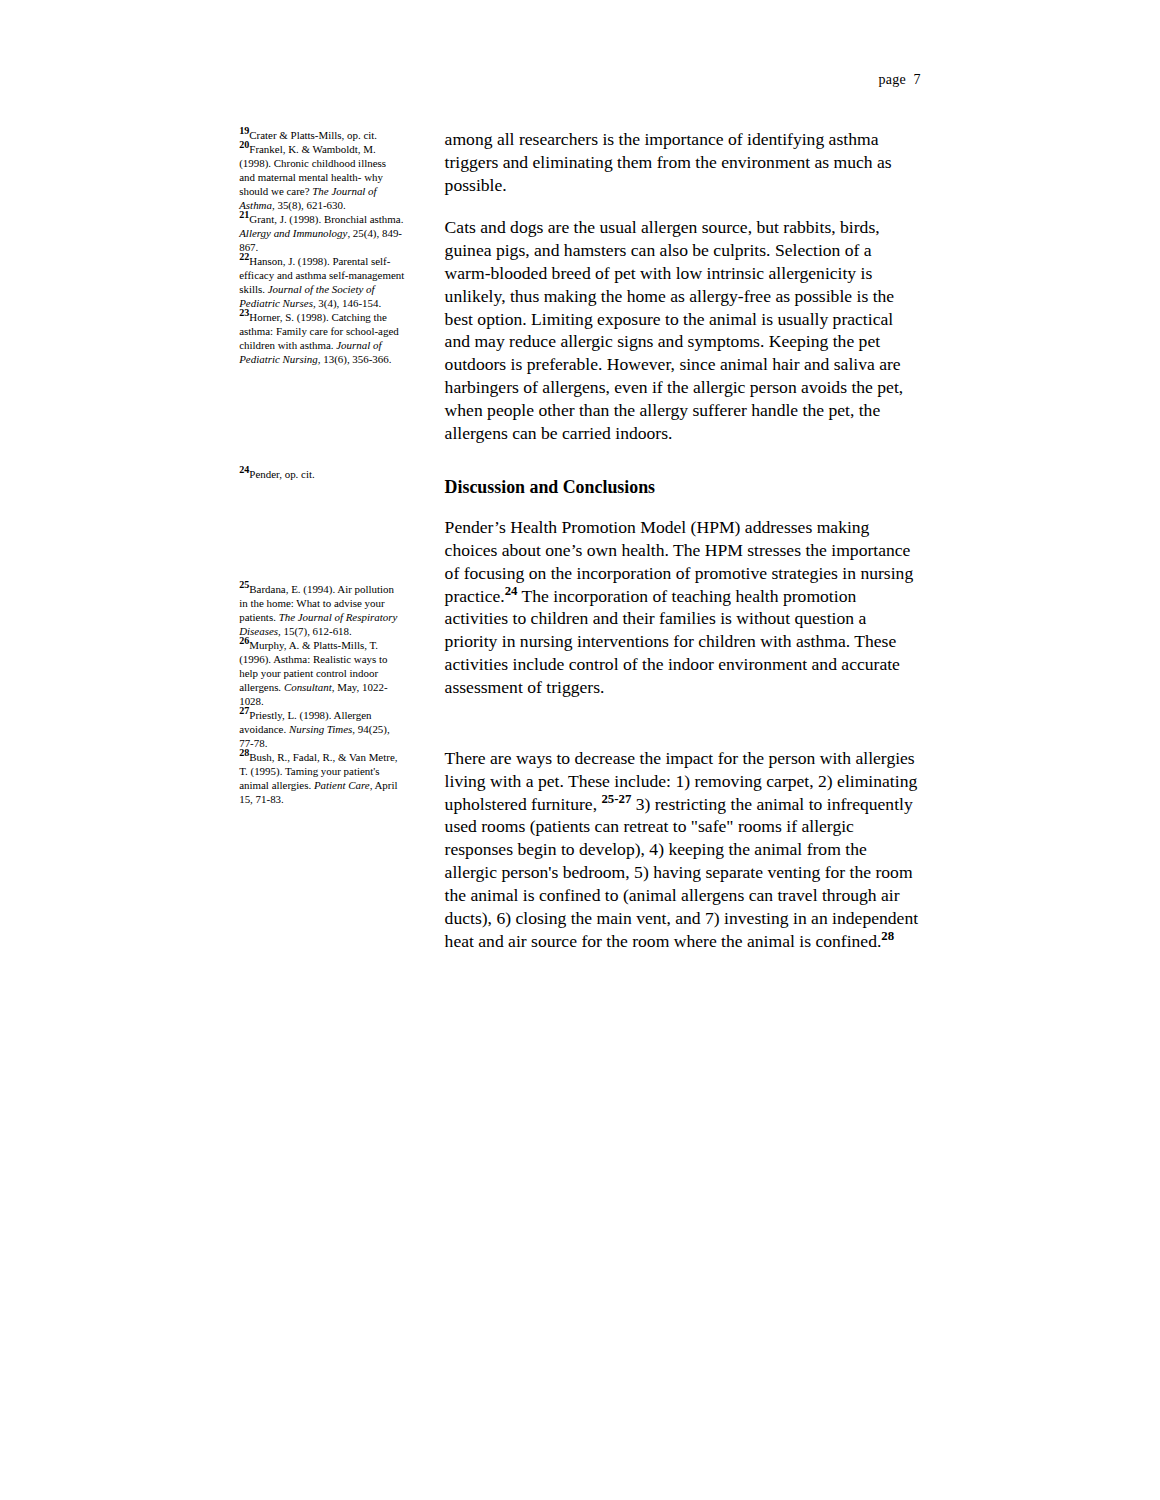page 7
19Crater & Platts‑Mills, op. cit.
20Frankel, K. & Wamboldt, M. (1998). Chronic childhood illness and maternal mental health‑ why should we care? The Journal of Asthma, 35(8), 621-630.
21Grant, J. (1998). Bronchial asthma. Allergy and Immunology, 25(4), 849-867.
22Hanson, J. (1998). Parental self-efficacy and asthma self-management skills. Journal of the Society of Pediatric Nurses, 3(4), 146-154.
23Horner, S. (1998). Catching the asthma: Family care for school-aged children with asthma. Journal of Pediatric Nursing, 13(6), 356-366.
24Pender, op. cit.
25Bardana, E. (1994). Air pollution in the home: What to advise your patients. The Journal of Respiratory Diseases, 15(7), 612-618.
26Murphy, A. & Platts‑Mills, T. (1996). Asthma: Realistic ways to help your patient control indoor allergens. Consultant, May, 1022-1028.
27Priestly, L. (1998). Allergen avoidance. Nursing Times, 94(25), 77-78.
28Bush, R., Fadal, R., & Van Metre, T. (1995). Taming your patient's animal allergies. Patient Care, April 15, 71-83.
among all researchers is the importance of identifying asthma triggers and eliminating them from the environment as much as possible.
Cats and dogs are the usual allergen source, but rabbits, birds, guinea pigs, and hamsters can also be culprits. Selection of a warm-blooded breed of pet with low intrinsic allergenicity is unlikely, thus making the home as allergy-free as possible is the best option. Limiting exposure to the animal is usually practical and may reduce allergic signs and symptoms. Keeping the pet outdoors is preferable. However, since animal hair and saliva are harbingers of allergens, even if the allergic person avoids the pet, when people other than the allergy sufferer handle the pet, the allergens can be carried indoors.
Discussion and Conclusions
Pender’s Health Promotion Model (HPM) addresses making choices about one’s own health. The HPM stresses the importance of focusing on the incorporation of promotive strategies in nursing practice.24 The incorporation of teaching health promotion activities to children and their families is without question a priority in nursing interventions for children with asthma. These activities include control of the indoor environment and accurate assessment of triggers.
There are ways to decrease the impact for the person with allergies living with a pet. These include: 1) removing carpet, 2) eliminating upholstered furniture, 25-27 3) restricting the animal to infrequently used rooms (patients can retreat to "safe" rooms if allergic responses begin to develop), 4) keeping the animal from the allergic person's bedroom, 5) having separate venting for the room the animal is confined to (animal allergens can travel through air ducts), 6) closing the main vent, and 7) investing in an independent heat and air source for the room where the animal is confined.28